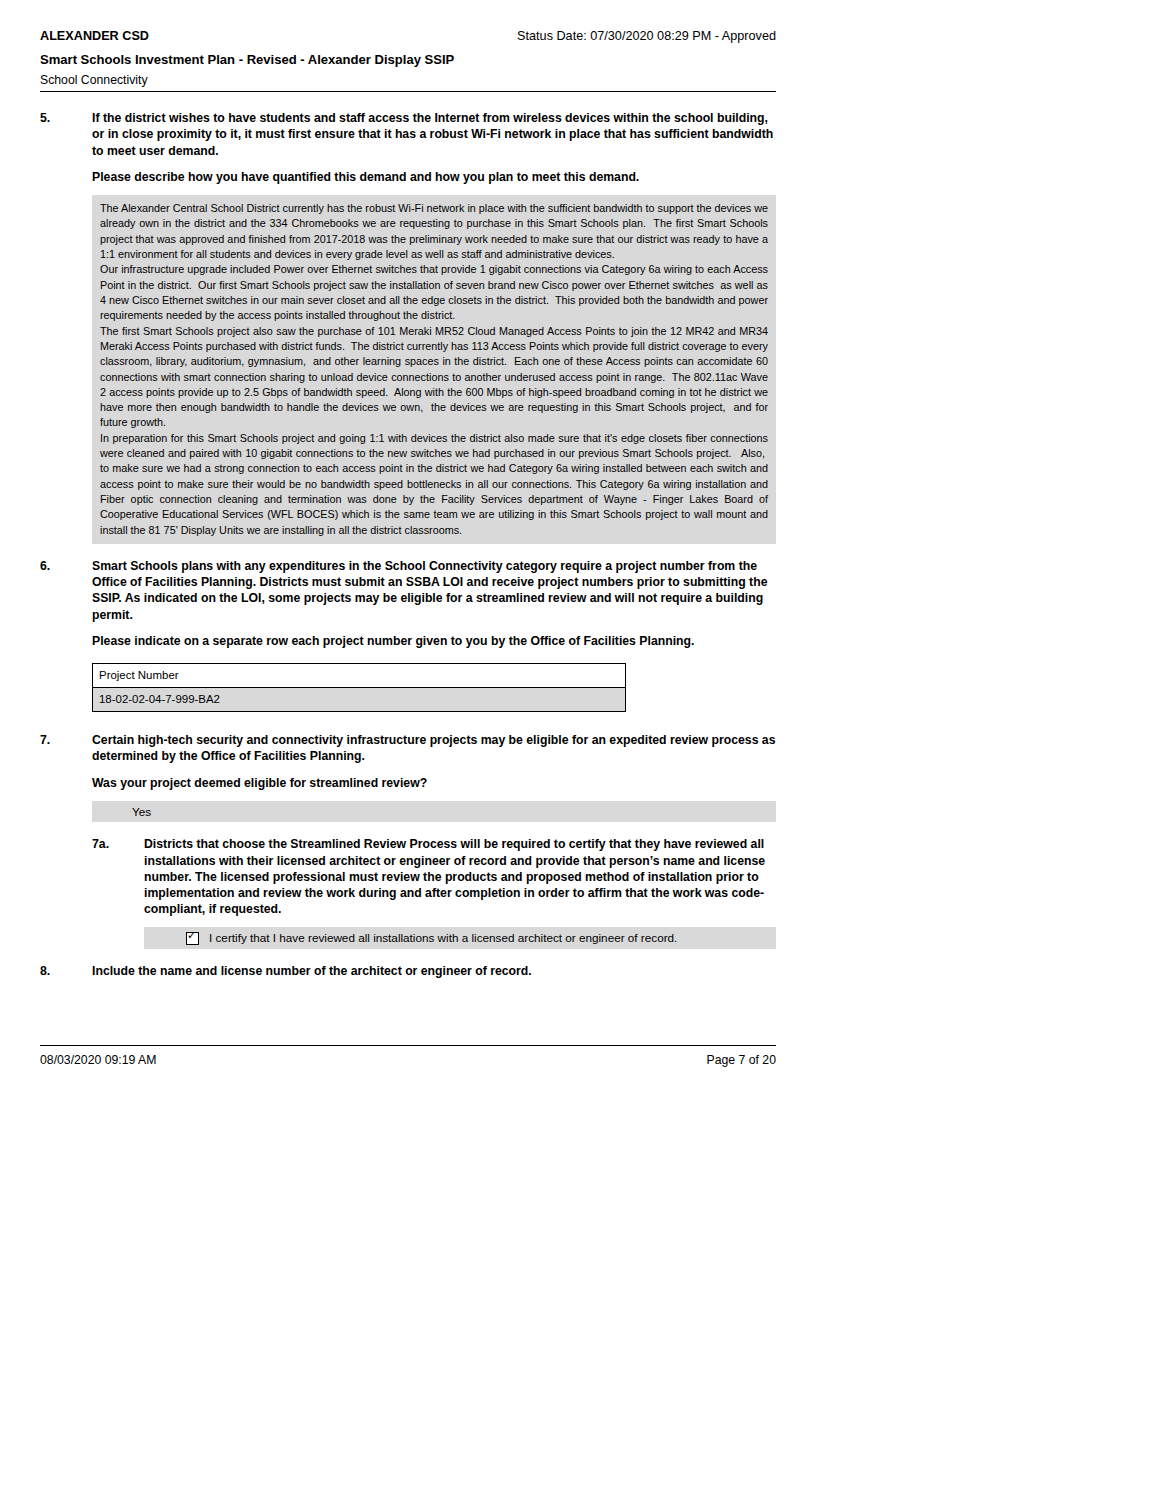ALEXANDER CSD
Status Date: 07/30/2020 08:29 PM - Approved
Smart Schools Investment Plan - Revised - Alexander Display SSIP
School Connectivity
5.
If the district wishes to have students and staff access the Internet from wireless devices within the school building, or in close proximity to it, it must first ensure that it has a robust Wi-Fi network in place that has sufficient bandwidth to meet user demand.
Please describe how you have quantified this demand and how you plan to meet this demand.
The Alexander Central School District currently has the robust Wi-Fi network in place with the sufficient bandwidth to support the devices we already own in the district and the 334 Chromebooks we are requesting to purchase in this Smart Schools plan. The first Smart Schools project that was approved and finished from 2017-2018 was the preliminary work needed to make sure that our district was ready to have a 1:1 environment for all students and devices in every grade level as well as staff and administrative devices.
Our infrastructure upgrade included Power over Ethernet switches that provide 1 gigabit connections via Category 6a wiring to each Access Point in the district. Our first Smart Schools project saw the installation of seven brand new Cisco power over Ethernet switches as well as 4 new Cisco Ethernet switches in our main sever closet and all the edge closets in the district. This provided both the bandwidth and power requirements needed by the access points installed throughout the district.
The first Smart Schools project also saw the purchase of 101 Meraki MR52 Cloud Managed Access Points to join the 12 MR42 and MR34 Meraki Access Points purchased with district funds. The district currently has 113 Access Points which provide full district coverage to every classroom, library, auditorium, gymnasium, and other learning spaces in the district. Each one of these Access points can accomidate 60 connections with smart connection sharing to unload device connections to another underused access point in range. The 802.11ac Wave 2 access points provide up to 2.5 Gbps of bandwidth speed. Along with the 600 Mbps of high-speed broadband coming in tot he district we have more then enough bandwidth to handle the devices we own, the devices we are requesting in this Smart Schools project, and for future growth.
In preparation for this Smart Schools project and going 1:1 with devices the district also made sure that it's edge closets fiber connections were cleaned and paired with 10 gigabit connections to the new switches we had purchased in our previous Smart Schools project. Also, to make sure we had a strong connection to each access point in the district we had Category 6a wiring installed between each switch and access point to make sure their would be no bandwidth speed bottlenecks in all our connections. This Category 6a wiring installation and Fiber optic connection cleaning and termination was done by the Facility Services department of Wayne - Finger Lakes Board of Cooperative Educational Services (WFL BOCES) which is the same team we are utilizing in this Smart Schools project to wall mount and install the 81 75' Display Units we are installing in all the district classrooms.
6.
Smart Schools plans with any expenditures in the School Connectivity category require a project number from the Office of Facilities Planning. Districts must submit an SSBA LOI and receive project numbers prior to submitting the SSIP. As indicated on the LOI, some projects may be eligible for a streamlined review and will not require a building permit.
Please indicate on a separate row each project number given to you by the Office of Facilities Planning.
| Project Number |
| --- |
| 18-02-02-04-7-999-BA2 |
7.
Certain high-tech security and connectivity infrastructure projects may be eligible for an expedited review process as determined by the Office of Facilities Planning.
Was your project deemed eligible for streamlined review?
Yes
7a.
Districts that choose the Streamlined Review Process will be required to certify that they have reviewed all installations with their licensed architect or engineer of record and provide that person’s name and license number. The licensed professional must review the products and proposed method of installation prior to implementation and review the work during and after completion in order to affirm that the work was code-compliant, if requested.
I certify that I have reviewed all installations with a licensed architect or engineer of record.
8.
Include the name and license number of the architect or engineer of record.
08/03/2020 09:19 AM
Page 7 of 20